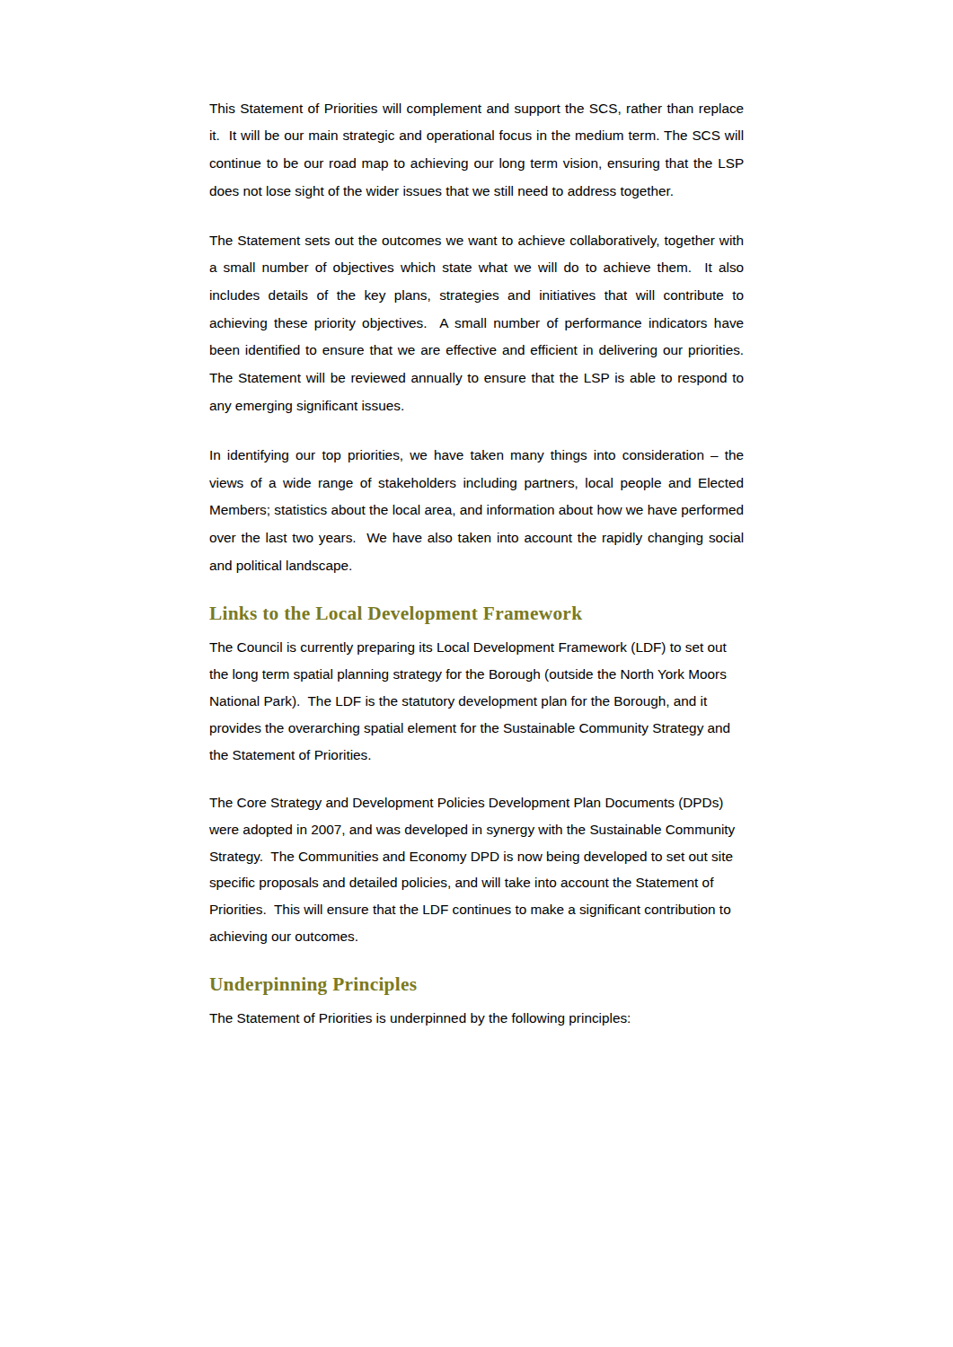This Statement of Priorities will complement and support the SCS, rather than replace it. It will be our main strategic and operational focus in the medium term. The SCS will continue to be our road map to achieving our long term vision, ensuring that the LSP does not lose sight of the wider issues that we still need to address together.
The Statement sets out the outcomes we want to achieve collaboratively, together with a small number of objectives which state what we will do to achieve them. It also includes details of the key plans, strategies and initiatives that will contribute to achieving these priority objectives. A small number of performance indicators have been identified to ensure that we are effective and efficient in delivering our priorities. The Statement will be reviewed annually to ensure that the LSP is able to respond to any emerging significant issues.
In identifying our top priorities, we have taken many things into consideration – the views of a wide range of stakeholders including partners, local people and Elected Members; statistics about the local area, and information about how we have performed over the last two years. We have also taken into account the rapidly changing social and political landscape.
Links to the Local Development Framework
The Council is currently preparing its Local Development Framework (LDF) to set out the long term spatial planning strategy for the Borough (outside the North York Moors National Park). The LDF is the statutory development plan for the Borough, and it provides the overarching spatial element for the Sustainable Community Strategy and the Statement of Priorities.
The Core Strategy and Development Policies Development Plan Documents (DPDs) were adopted in 2007, and was developed in synergy with the Sustainable Community Strategy. The Communities and Economy DPD is now being developed to set out site specific proposals and detailed policies, and will take into account the Statement of Priorities. This will ensure that the LDF continues to make a significant contribution to achieving our outcomes.
Underpinning Principles
The Statement of Priorities is underpinned by the following principles: